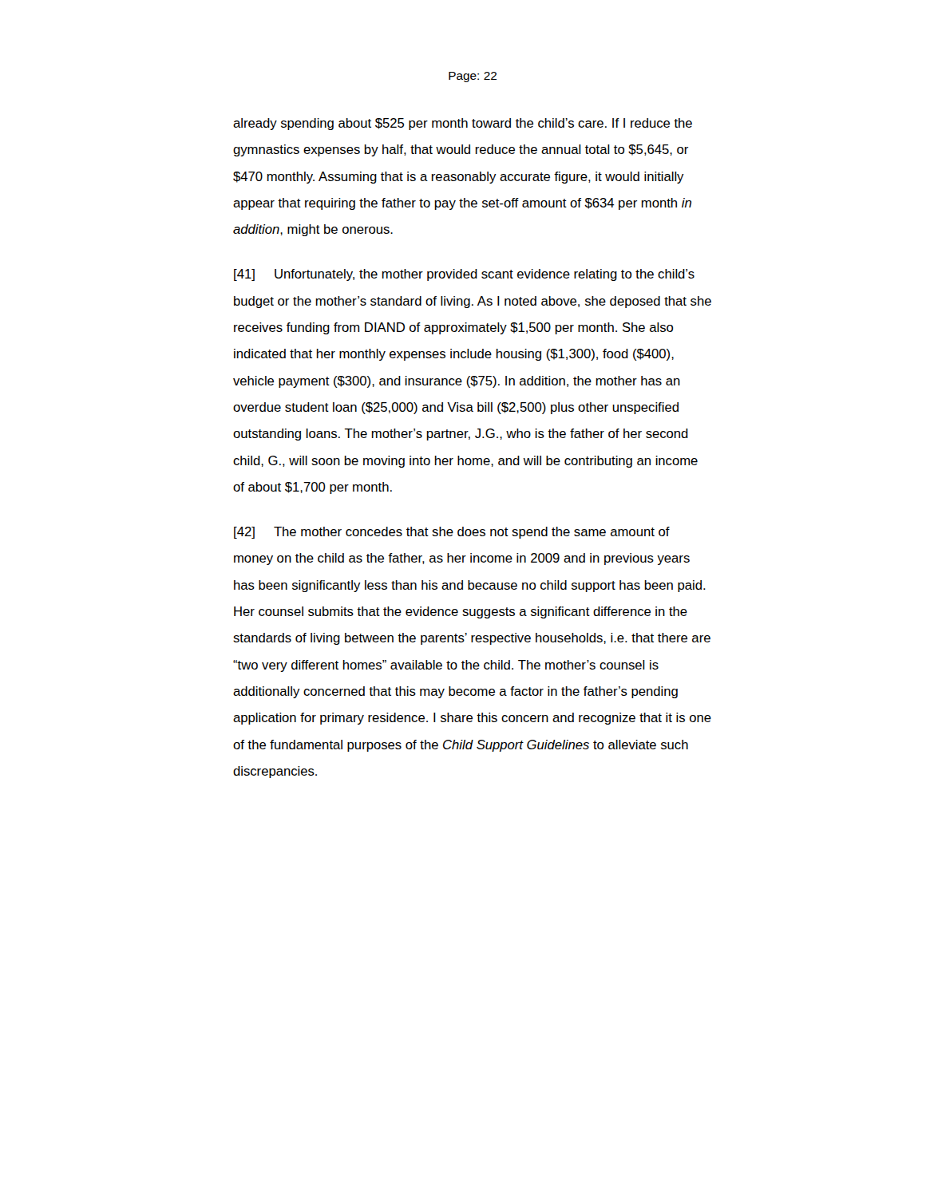Page: 22
already spending about $525 per month toward the child’s care. If I reduce the gymnastics expenses by half, that would reduce the annual total to $5,645, or $470 monthly. Assuming that is a reasonably accurate figure, it would initially appear that requiring the father to pay the set-off amount of $634 per month in addition, might be onerous.
[41] Unfortunately, the mother provided scant evidence relating to the child’s budget or the mother’s standard of living. As I noted above, she deposed that she receives funding from DIAND of approximately $1,500 per month. She also indicated that her monthly expenses include housing ($1,300), food ($400), vehicle payment ($300), and insurance ($75). In addition, the mother has an overdue student loan ($25,000) and Visa bill ($2,500) plus other unspecified outstanding loans. The mother’s partner, J.G., who is the father of her second child, G., will soon be moving into her home, and will be contributing an income of about $1,700 per month.
[42] The mother concedes that she does not spend the same amount of money on the child as the father, as her income in 2009 and in previous years has been significantly less than his and because no child support has been paid. Her counsel submits that the evidence suggests a significant difference in the standards of living between the parents’ respective households, i.e. that there are “two very different homes” available to the child. The mother’s counsel is additionally concerned that this may become a factor in the father’s pending application for primary residence. I share this concern and recognize that it is one of the fundamental purposes of the Child Support Guidelines to alleviate such discrepancies.